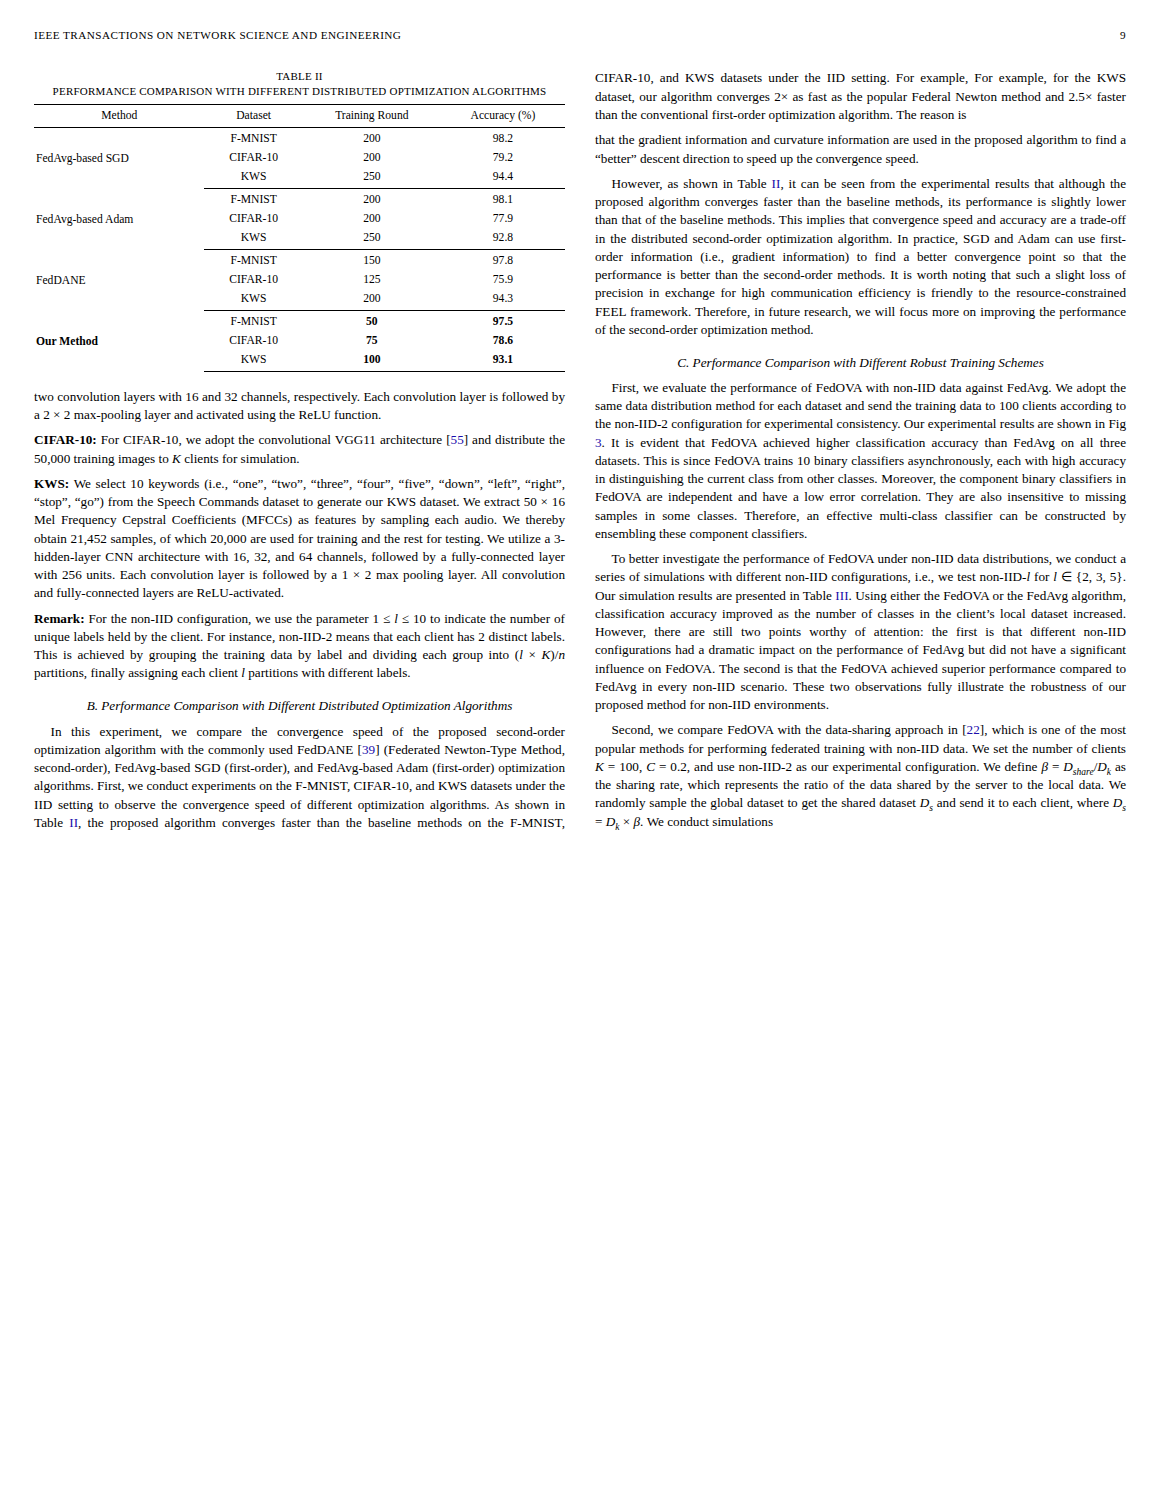IEEE Transactions on Network Science and Engineering 9
Table II Performance Comparison with Different Distributed Optimization Algorithms
| Method | Dataset | Training Round | Accuracy (%) |
| --- | --- | --- | --- |
| FedAvg-based SGD | F-MNIST | 200 | 98.2 |
| CIFAR-10 | 200 | 79.2 |
| KWS | 250 | 94.4 |
| FedAvg-based Adam | F-MNIST | 200 | 98.1 |
| CIFAR-10 | 200 | 77.9 |
| KWS | 250 | 92.8 |
| FedDANE | F-MNIST | 150 | 97.8 |
| CIFAR-10 | 125 | 75.9 |
| KWS | 200 | 94.3 |
| Our Method | F-MNIST | 50 | 97.5 |
| CIFAR-10 | 75 | 78.6 |
| KWS | 100 | 93.1 |
two convolution layers with 16 and 32 channels, respectively. Each convolution layer is followed by a 2 × 2 max-pooling layer and activated using the ReLU function.
CIFAR-10: For CIFAR-10, we adopt the convolutional VGG11 architecture [55] and distribute the 50,000 training images to K clients for simulation.
KWS: We select 10 keywords (i.e., “one”, “two”, “three”, “four”, “five”, “down”, “left”, “right”, “stop”, “go”) from the Speech Commands dataset to generate our KWS dataset. We extract 50 × 16 Mel Frequency Cepstral Coefficients (MFCCs) as features by sampling each audio. We thereby obtain 21,452 samples, of which 20,000 are used for training and the rest for testing. We utilize a 3-hidden-layer CNN architecture with 16, 32, and 64 channels, followed by a fully-connected layer with 256 units. Each convolution layer is followed by a 1 × 2 max pooling layer. All convolution and fully-connected layers are ReLU-activated.
Remark: For the non-IID configuration, we use the parameter 1 ≤ l ≤ 10 to indicate the number of unique labels held by the client. For instance, non-IID-2 means that each client has 2 distinct labels. This is achieved by grouping the training data by label and dividing each group into (l × K)/n partitions, finally assigning each client l partitions with different labels.
B. Performance Comparison with Different Distributed Optimization Algorithms
In this experiment, we compare the convergence speed of the proposed second-order optimization algorithm with the commonly used FedDANE [39] (Federated Newton-Type Method, second-order), FedAvg-based SGD (first-order), and FedAvg-based Adam (first-order) optimization algorithms. First, we conduct experiments on the F-MNIST, CIFAR-10, and KWS datasets under the IID setting to observe the convergence speed of different optimization algorithms. As shown in Table II, the proposed algorithm converges faster than the baseline methods on the F-MNIST, CIFAR-10, and KWS datasets under the IID setting. For example, For example, for the KWS dataset, our algorithm converges 2× as fast as the popular Federal Newton method and 2.5× faster than the conventional first-order optimization algorithm. The reason is
that the gradient information and curvature information are used in the proposed algorithm to find a “better” descent direction to speed up the convergence speed.
However, as shown in Table II, it can be seen from the experimental results that although the proposed algorithm converges faster than the baseline methods, its performance is slightly lower than that of the baseline methods. This implies that convergence speed and accuracy are a trade-off in the distributed second-order optimization algorithm. In practice, SGD and Adam can use first-order information (i.e., gradient information) to find a better convergence point so that the performance is better than the second-order methods. It is worth noting that such a slight loss of precision in exchange for high communication efficiency is friendly to the resource-constrained FEEL framework. Therefore, in future research, we will focus more on improving the performance of the second-order optimization method.
C. Performance Comparison with Different Robust Training Schemes
First, we evaluate the performance of FedOVA with non-IID data against FedAvg. We adopt the same data distribution method for each dataset and send the training data to 100 clients according to the non-IID-2 configuration for experimental consistency. Our experimental results are shown in Fig 3. It is evident that FedOVA achieved higher classification accuracy than FedAvg on all three datasets. This is since FedOVA trains 10 binary classifiers asynchronously, each with high accuracy in distinguishing the current class from other classes. Moreover, the component binary classifiers in FedOVA are independent and have a low error correlation. They are also insensitive to missing samples in some classes. Therefore, an effective multi-class classifier can be constructed by ensembling these component classifiers.
To better investigate the performance of FedOVA under non-IID data distributions, we conduct a series of simulations with different non-IID configurations, i.e., we test non-IID-l for l ∈ {2, 3, 5}. Our simulation results are presented in Table III. Using either the FedOVA or the FedAvg algorithm, classification accuracy improved as the number of classes in the client’s local dataset increased. However, there are still two points worthy of attention: the first is that different non-IID configurations had a dramatic impact on the performance of FedAvg but did not have a significant influence on FedOVA. The second is that the FedOVA achieved superior performance compared to FedAvg in every non-IID scenario. These two observations fully illustrate the robustness of our proposed method for non-IID environments.
Second, we compare FedOVA with the data-sharing approach in [22], which is one of the most popular methods for performing federated training with non-IID data. We set the number of clients K = 100, C = 0.2, and use non-IID-2 as our experimental configuration. We define β = Dshare/Dk as the sharing rate, which represents the ratio of the data shared by the server to the local data. We randomly sample the global dataset to get the shared dataset Ds and send it to each client, where Ds = Dk × β. We conduct simulations